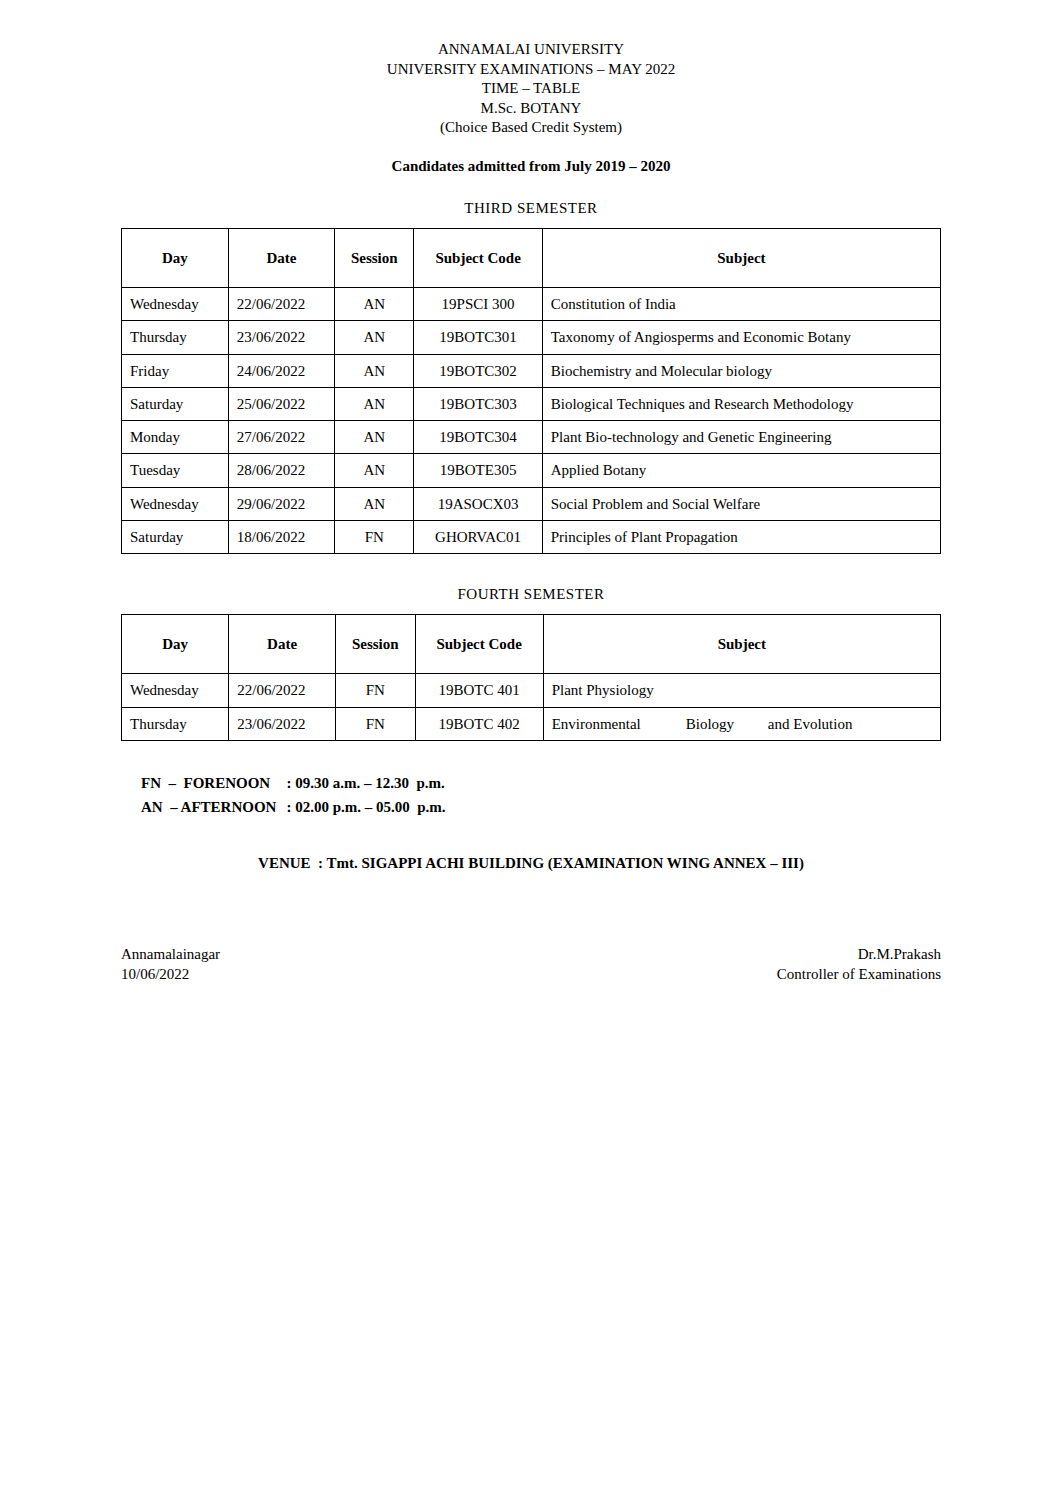ANNAMALAI UNIVERSITY
UNIVERSITY EXAMINATIONS – MAY 2022
TIME – TABLE
M.Sc. BOTANY
(Choice Based Credit System)
Candidates admitted from July 2019 – 2020
THIRD SEMESTER
| Day | Date | Session | Subject Code | Subject |
| --- | --- | --- | --- | --- |
| Wednesday | 22/06/2022 | AN | 19PSCI 300 | Constitution of India |
| Thursday | 23/06/2022 | AN | 19BOTC301 | Taxonomy of Angiosperms and Economic Botany |
| Friday | 24/06/2022 | AN | 19BOTC302 | Biochemistry and Molecular biology |
| Saturday | 25/06/2022 | AN | 19BOTC303 | Biological Techniques and Research Methodology |
| Monday | 27/06/2022 | AN | 19BOTC304 | Plant Bio-technology and Genetic Engineering |
| Tuesday | 28/06/2022 | AN | 19BOTE305 | Applied Botany |
| Wednesday | 29/06/2022 | AN | 19ASOCX03 | Social Problem and Social Welfare |
| Saturday | 18/06/2022 | FN | GHORVAC01 | Principles of Plant Propagation |
FOURTH SEMESTER
| Day | Date | Session | Subject Code | Subject |
| --- | --- | --- | --- | --- |
| Wednesday | 22/06/2022 | FN | 19BOTC 401 | Plant Physiology |
| Thursday | 23/06/2022 | FN | 19BOTC 402 | Environmental Biology and Evolution |
| FN – FORENOON | : 09.30 a.m. – 12.30 p.m. |
| AN – AFTERNOON | : 02.00 p.m. – 05.00 p.m. |
VENUE : Tmt. SIGAPPI ACHI BUILDING (EXAMINATION WING ANNEX – III)
| Annamalainagar 10/06/2022 | Dr.M.Prakash Controller of Examinations |